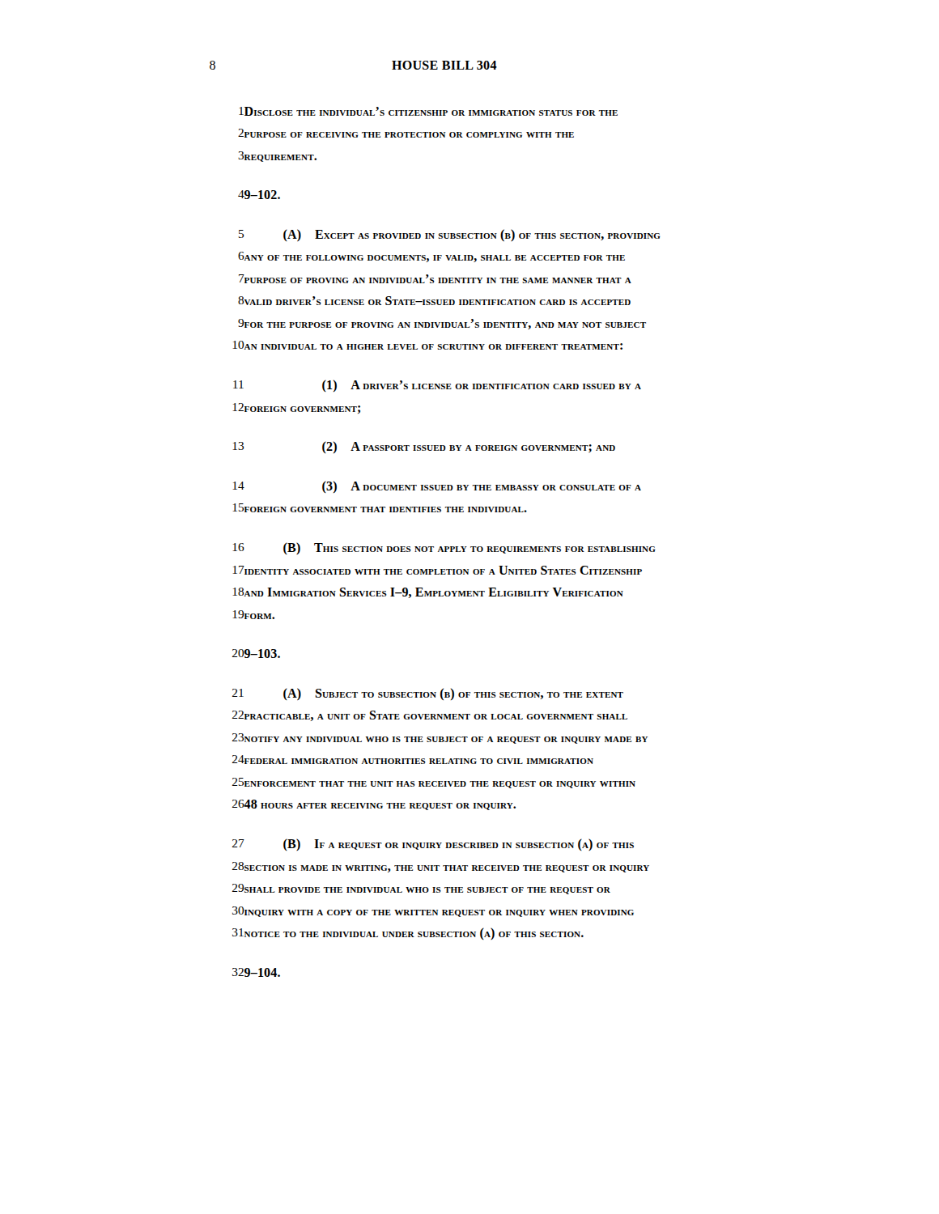8
HOUSE BILL 304
| 1 | Disclose the individual’s citizenship or immigration status for the |
| 2 | purpose of receiving the protection or complying with the |
| 3 | requirement. |
| 4 | 9–102. |
| 5 | (A) Except as provided in subsection (b) of this section, providing |
| 6 | any of the following documents, if valid, shall be accepted for the |
| 7 | purpose of proving an individual’s identity in the same manner that a |
| 8 | valid driver’s license or State–issued identification card is accepted |
| 9 | for the purpose of proving an individual’s identity, and may not subject |
| 10 | an individual to a higher level of scrutiny or different treatment: |
| 11 | (1) A driver’s license or identification card issued by a |
| 12 | foreign government; |
| 13 | (2) A passport issued by a foreign government; and |
| 14 | (3) A document issued by the embassy or consulate of a |
| 15 | foreign government that identifies the individual. |
| 16 | (B) This section does not apply to requirements for establishing |
| 17 | identity associated with the completion of a United States Citizenship |
| 18 | and Immigration Services I–9, Employment Eligibility Verification |
| 19 | form. |
| 20 | 9–103. |
| 21 | (A) Subject to subsection (b) of this section, to the extent |
| 22 | practicable, a unit of State government or local government shall |
| 23 | notify any individual who is the subject of a request or inquiry made by |
| 24 | federal immigration authorities relating to civil immigration |
| 25 | enforcement that the unit has received the request or inquiry within |
| 26 | 48 hours after receiving the request or inquiry. |
| 27 | (B) If a request or inquiry described in subsection (a) of this |
| 28 | section is made in writing, the unit that received the request or inquiry |
| 29 | shall provide the individual who is the subject of the request or |
| 30 | inquiry with a copy of the written request or inquiry when providing |
| 31 | notice to the individual under subsection (a) of this section. |
| 32 | 9–104. |